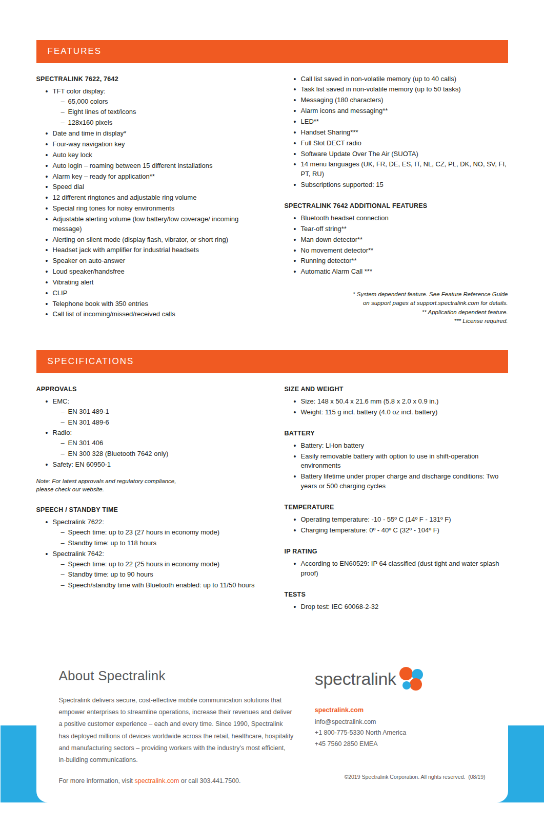FEATURES
SPECTRALINK 7622, 7642
TFT color display:
65,000 colors
Eight lines of text/icons
128x160 pixels
Date and time in display*
Four-way navigation key
Auto key lock
Auto login – roaming between 15 different installations
Alarm key – ready for application**
Speed dial
12 different ringtones and adjustable ring volume
Special ring tones for noisy environments
Adjustable alerting volume (low battery/low coverage/ incoming message)
Alerting on silent mode (display flash, vibrator, or short ring)
Headset jack with amplifier for industrial headsets
Speaker on auto-answer
Loud speaker/handsfree
Vibrating alert
CLIP
Telephone book with 350 entries
Call list of incoming/missed/received calls
Call list saved in non-volatile memory (up to 40 calls)
Task list saved in non-volatile memory (up to 50 tasks)
Messaging (180 characters)
Alarm icons and messaging**
LED**
Handset Sharing***
Full Slot DECT radio
Software Update Over The Air (SUOTA)
14 menu languages (UK, FR, DE, ES, IT, NL, CZ, PL, DK, NO, SV, FI, PT, RU)
Subscriptions supported: 15
SPECTRALINK 7642 ADDITIONAL FEATURES
Bluetooth headset connection
Tear-off string**
Man down detector**
No movement detector**
Running detector**
Automatic Alarm Call ***
* System dependent feature. See Feature Reference Guide
on support pages at support.spectralink.com for details.
** Application dependent feature.
*** License required.
SPECIFICATIONS
APPROVALS
EMC:
EN 301 489-1
EN 301 489-6
Radio:
EN 301 406
EN 300 328 (Bluetooth 7642 only)
Safety: EN 60950-1
Note: For latest approvals and regulatory compliance,
please check our website.
SPEECH / STANDBY TIME
Spectralink 7622:
Speech time: up to 23 (27 hours in economy mode)
Standby time: up to 118 hours
Spectralink 7642:
Speech time: up to 22 (25 hours in economy mode)
Standby time: up to 90 hours
Speech/standby time with Bluetooth enabled: up to 11/50 hours
SIZE AND WEIGHT
Size: 148 x 50.4 x 21.6 mm (5.8 x 2.0 x 0.9 in.)
Weight: 115 g incl. battery (4.0 oz incl. battery)
BATTERY
Battery: Li-ion battery
Easily removable battery with option to use in shift-operation environments
Battery lifetime under proper charge and discharge conditions: Two years or 500 charging cycles
TEMPERATURE
Operating temperature: -10 - 55º C (14º F - 131º F)
Charging temperature: 0º - 40º C (32º - 104º F)
IP RATING
According to EN60529: IP 64 classified (dust tight and water splash proof)
TESTS
Drop test: IEC 60068-2-32
About Spectralink
Spectralink delivers secure, cost-effective mobile communication solutions that empower enterprises to streamline operations, increase their revenues and deliver a positive customer experience – each and every time. Since 1990, Spectralink has deployed millions of devices worldwide across the retail, healthcare, hospitality and manufacturing sectors – providing workers with the industry’s most efficient, in-building communications.
For more information, visit spectralink.com or call 303.441.7500.
spectralink
spectralink.com info@spectralink.com
+1 800-775-5330 North America
+45 7560 2850 EMEA
©2019 Spectralink Corporation. All rights reserved. (08/19)